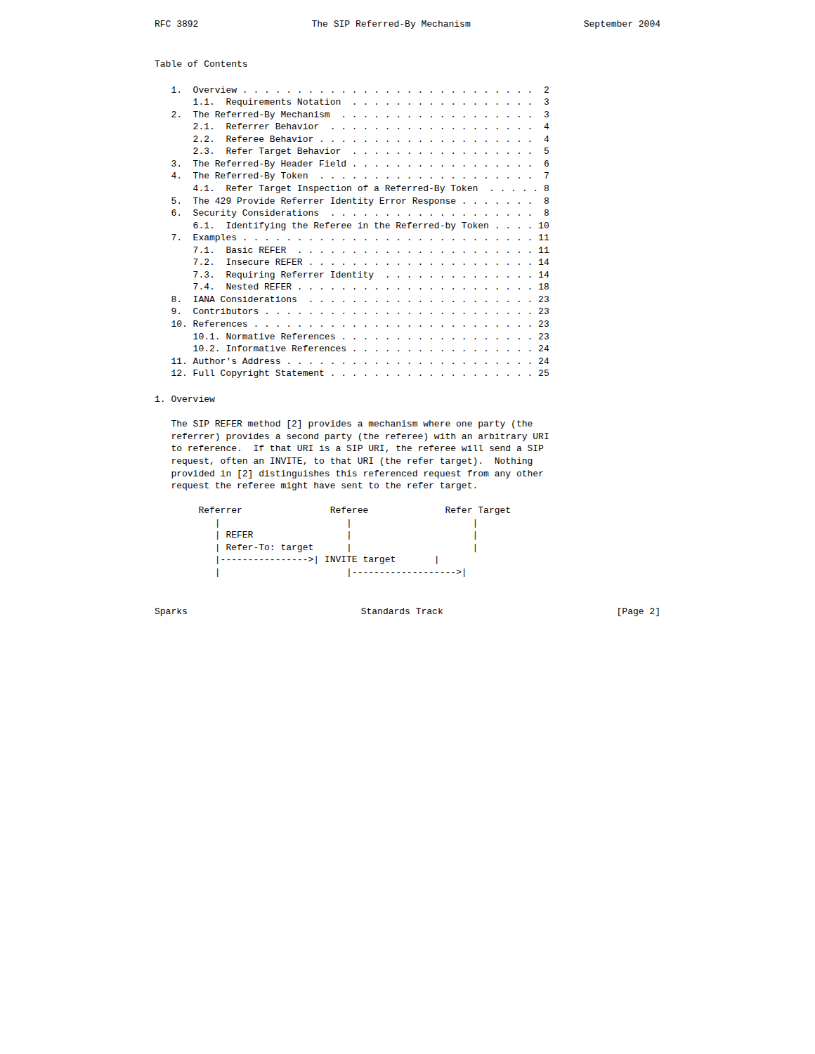RFC 3892 The SIP Referred-By Mechanism September 2004
Table of Contents
   1.  Overview . . . . . . . . . . . . . . . . . . . . . . . . . . .  2
       1.1.  Requirements Notation  . . . . . . . . . . . . . . . . .  3
   2.  The Referred-By Mechanism  . . . . . . . . . . . . . . . . . .  3
       2.1.  Referrer Behavior  . . . . . . . . . . . . . . . . . . .  4
       2.2.  Referee Behavior . . . . . . . . . . . . . . . . . . . .  4
       2.3.  Refer Target Behavior  . . . . . . . . . . . . . . . . .  5
   3.  The Referred-By Header Field . . . . . . . . . . . . . . . . .  6
   4.  The Referred-By Token  . . . . . . . . . . . . . . . . . . . .  7
       4.1.  Refer Target Inspection of a Referred-By Token  . . . . . 8
   5.  The 429 Provide Referrer Identity Error Response . . . . . . .  8
   6.  Security Considerations  . . . . . . . . . . . . . . . . . . .  8
       6.1.  Identifying the Referee in the Referred-by Token . . . . 10
   7.  Examples . . . . . . . . . . . . . . . . . . . . . . . . . . . 11
       7.1.  Basic REFER  . . . . . . . . . . . . . . . . . . . . . . 11
       7.2.  Insecure REFER . . . . . . . . . . . . . . . . . . . . . 14
       7.3.  Requiring Referrer Identity  . . . . . . . . . . . . . . 14
       7.4.  Nested REFER . . . . . . . . . . . . . . . . . . . . . . 18
   8.  IANA Considerations  . . . . . . . . . . . . . . . . . . . . . 23
   9.  Contributors . . . . . . . . . . . . . . . . . . . . . . . . . 23
   10. References . . . . . . . . . . . . . . . . . . . . . . . . . . 23
       10.1. Normative References . . . . . . . . . . . . . . . . . . 23
       10.2. Informative References . . . . . . . . . . . . . . . . . 24
   11. Author's Address . . . . . . . . . . . . . . . . . . . . . . . 24
   12. Full Copyright Statement . . . . . . . . . . . . . . . . . . . 25
1. Overview
   The SIP REFER method [2] provides a mechanism where one party (the
   referrer) provides a second party (the referee) with an arbitrary URI
   to reference.  If that URI is a SIP URI, the referee will send a SIP
   request, often an INVITE, to that URI (the refer target).  Nothing
   provided in [2] distinguishes this referenced request from any other
   request the referee might have sent to the refer target.

        Referrer                Referee              Refer Target
           |                       |                      |
           | REFER                 |                      |
           | Refer-To: target      |                      |
           |---------------->| INVITE target       |
           |                       |------------------->|
Sparks Standards Track [Page 2]